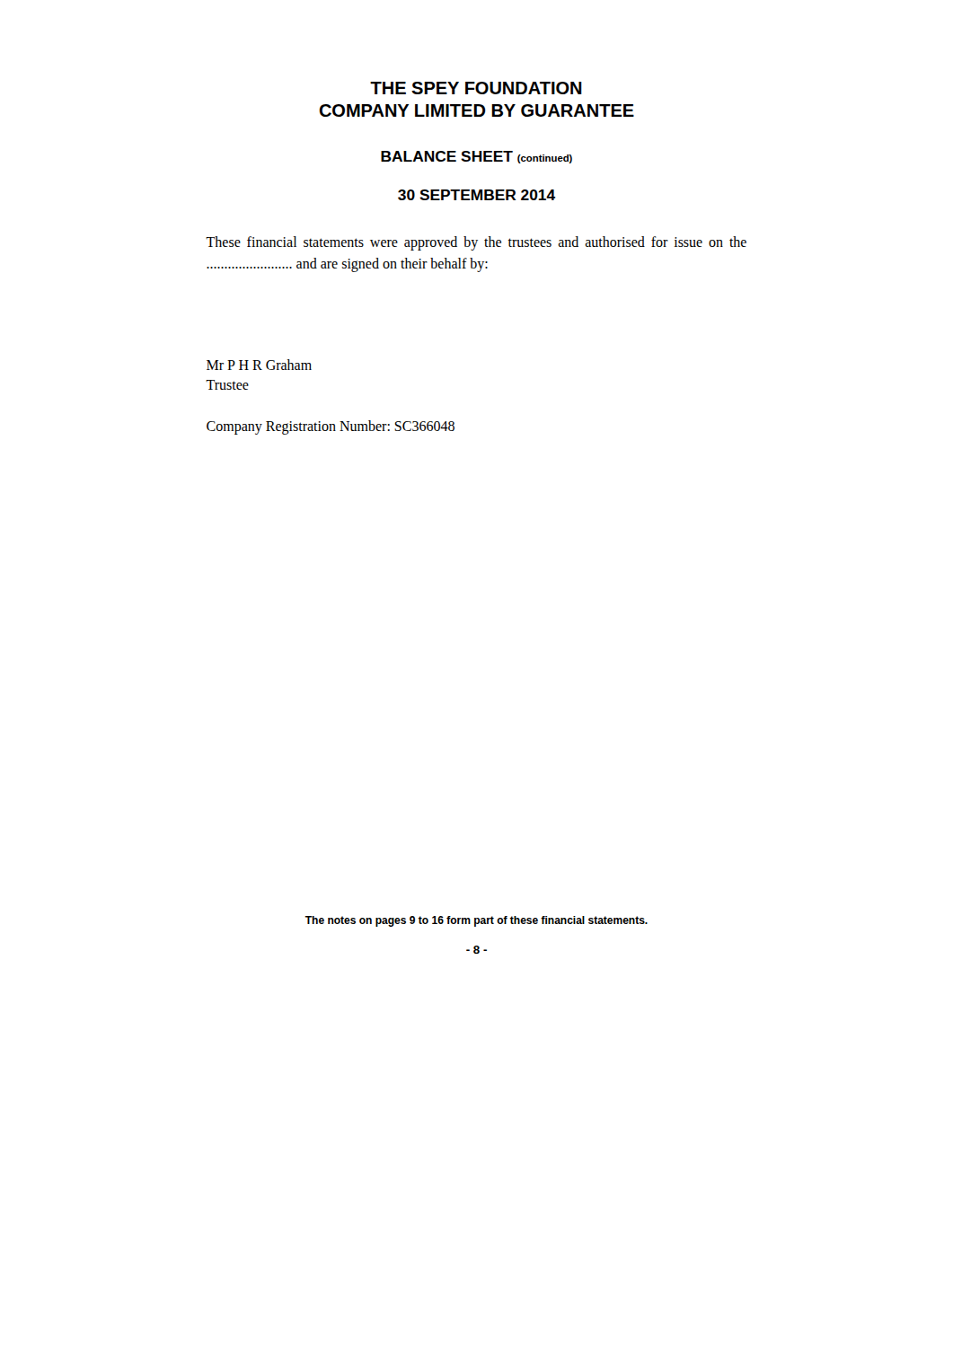THE SPEY FOUNDATION
COMPANY LIMITED BY GUARANTEE
BALANCE SHEET (continued)
30 SEPTEMBER 2014
These financial statements were approved by the trustees and authorised for issue on the ........................ and are signed on their behalf by:
Mr P H R Graham
Trustee
Company Registration Number: SC366048
The notes on pages 9 to 16 form part of these financial statements.
- 8 -